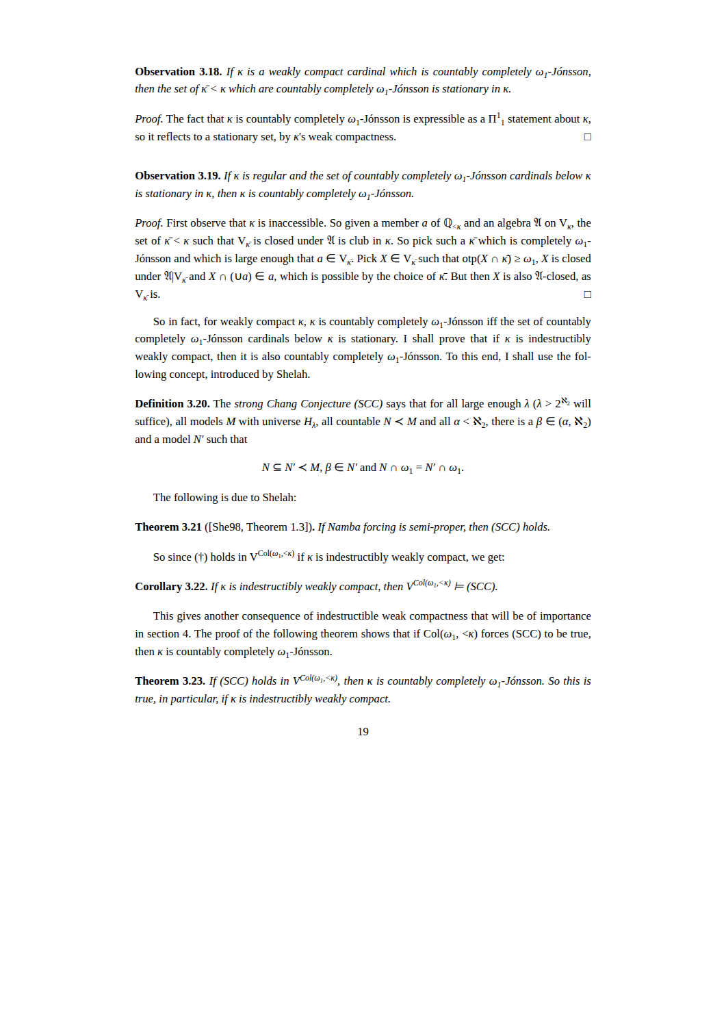Observation 3.18. If κ is a weakly compact cardinal which is countably completely ω1-Jónsson, then the set of κ̄ < κ which are countably completely ω1-Jónsson is stationary in κ.
Proof. The fact that κ is countably completely ω1-Jónsson is expressible as a Π11 statement about κ, so it reflects to a stationary set, by κ's weak compactness. □
Observation 3.19. If κ is regular and the set of countably completely ω1-Jónsson cardinals below κ is stationary in κ, then κ is countably completely ω1-Jónsson.
Proof. First observe that κ is inaccessible. So given a member a of ℚ<κ and an algebra 𝔄 on Vκ, the set of κ̄ < κ such that Vκ̄ is closed under 𝔄 is club in κ. So pick such a κ̄ which is completely ω1-Jónsson and which is large enough that a ∈ Vκ̄. Pick X ∈ Vκ̄ such that otp(X ∩ κ̄) ≥ ω1, X is closed under 𝔄|Vκ̄ and X ∩ (∪a) ∈ a, which is possible by the choice of κ̄. But then X is also 𝔄-closed, as Vκ̄ is. □
So in fact, for weakly compact κ, κ is countably completely ω1-Jónsson iff the set of countably completely ω1-Jónsson cardinals below κ is stationary. I shall prove that if κ is indestructibly weakly compact, then it is also countably completely ω1-Jónsson. To this end, I shall use the following concept, introduced by Shelah.
Definition 3.20. The strong Chang Conjecture (SCC) says that for all large enough λ (λ > 2ℵ2 will suffice), all models M with universe Hλ, all countable N ≺ M and all α < ℵ2, there is a β ∈ (α, ℵ2) and a model N′ such that
N ⊆ N′ ≺ M, β ∈ N′ and N ∩ ω1 = N′ ∩ ω1.
The following is due to Shelah:
Theorem 3.21 ([She98, Theorem 1.3]). If Namba forcing is semi-proper, then (SCC) holds.
So since (†) holds in VCol(ω1,<κ) if κ is indestructibly weakly compact, we get:
Corollary 3.22. If κ is indestructibly weakly compact, then VCol(ω1,<κ) ⊨ (SCC).
This gives another consequence of indestructible weak compactness that will be of importance in section 4. The proof of the following theorem shows that if Col(ω1, <κ) forces (SCC) to be true, then κ is countably completely ω1-Jónsson.
Theorem 3.23. If (SCC) holds in VCol(ω1,<κ), then κ is countably completely ω1-Jónsson. So this is true, in particular, if κ is indestructibly weakly compact.
19